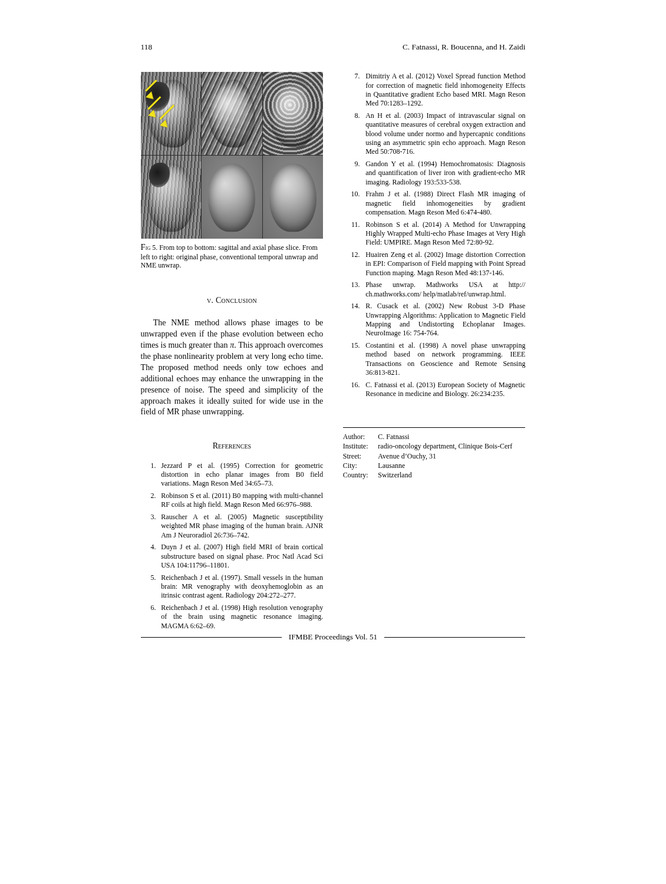118
C. Fatnassi, R. Boucenna, and H. Zaidi
Fig 5. From top to bottom: sagittal and axial phase slice. From left to right: original phase, conventional temporal unwrap and NME unwrap.
v. Conclusion
The NME method allows phase images to be unwrapped even if the phase evolution between echo times is much greater than π. This approach overcomes the phase nonlinearity problem at very long echo time. The proposed method needs only tow echoes and additional echoes may enhance the unwrapping in the presence of noise. The speed and simplicity of the approach makes it ideally suited for wide use in the field of MR phase unwrapping.
References
Jezzard P et al. (1995) Correction for geometric distortion in echo planar images from B0 field variations. Magn Reson Med 34:65–73.
Robinson S et al. (2011) B0 mapping with multi-channel RF coils at high field. Magn Reson Med 66:976–988.
Rauscher A et al. (2005) Magnetic susceptibility weighted MR phase imaging of the human brain. AJNR Am J Neuroradiol 26:736–742.
Duyn J et al. (2007) High field MRI of brain cortical substructure based on signal phase. Proc Natl Acad Sci USA 104:11796–11801.
Reichenbach J et al. (1997). Small vessels in the human brain: MR venography with deoxyhemoglobin as an itrinsic contrast agent. Radiology 204:272–277.
Reichenbach J et al. (1998) High resolution venography of the brain using magnetic resonance imaging. MAGMA 6:62–69.
Dimitriy A et al. (2012) Voxel Spread function Method for correction of magnetic field inhomogeneity Effects in Quantitative gradient Echo based MRI. Magn Reson Med 70:1283–1292.
An H et al. (2003) Impact of intravascular signal on quantitative measures of cerebral oxygen extraction and blood volume under normo and hypercapnic conditions using an asymmetric spin echo approach. Magn Reson Med 50:708-716.
Gandon Y et al. (1994) Hemochromatosis: Diagnosis and quantification of liver iron with gradient-echo MR imaging. Radiology 193:533-538.
Frahm J et al. (1988) Direct Flash MR imaging of magnetic field inhomogeneities by gradient compensation. Magn Reson Med 6:474-480.
Robinson S et al. (2014) A Method for Unwrapping Highly Wrapped Multi-echo Phase Images at Very High Field: UMPIRE. Magn Reson Med 72:80-92.
Huairen Zeng et al. (2002) Image distortion Correction in EPI: Comparison of Field mapping with Point Spread Function maping. Magn Reson Med 48:137-146.
Phase unwrap. Mathworks USA at http:// ch.mathworks.com/ help/matlab/ref/unwrap.html.
R. Cusack et al. (2002) New Robust 3-D Phase Unwrapping Algorithms: Application to Magnetic Field Mapping and Undistorting Echoplanar Images. NeuroImage 16: 754-764.
Costantini et al. (1998) A novel phase unwrapping method based on network programming. IEEE Transactions on Geoscience and Remote Sensing 36:813-821.
C. Fatnassi et al. (2013) European Society of Magnetic Resonance in medicine and Biology. 26:234:235.
Author: C. Fatnassi
Institute: radio-oncology department, Clinique Bois-Cerf
Street: Avenue d’Ouchy, 31
City: Lausanne
Country: Switzerland
IFMBE Proceedings Vol. 51